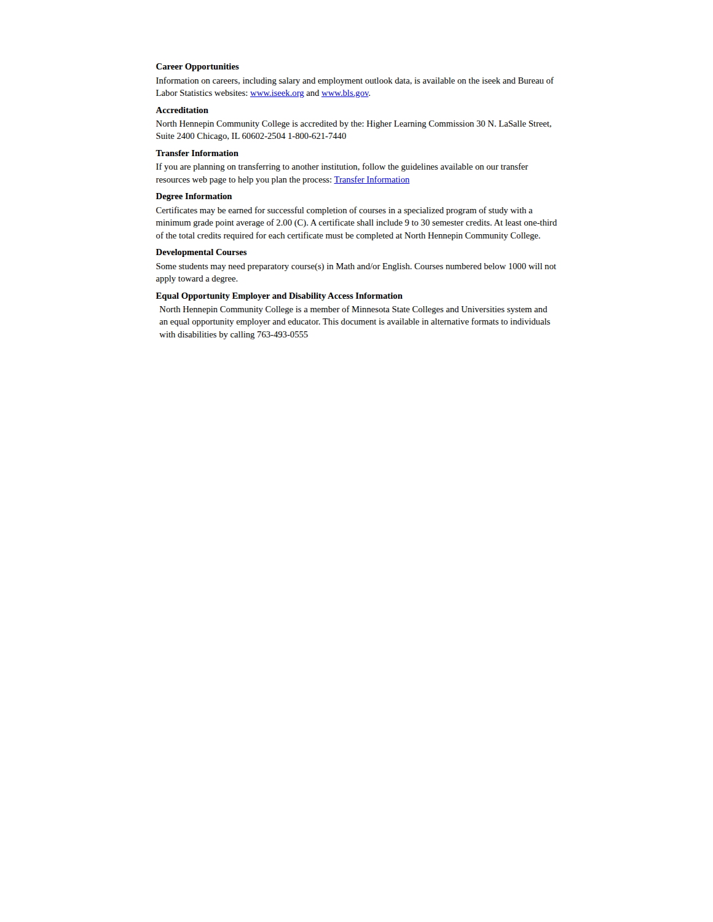Career Opportunities
Information on careers, including salary and employment outlook data, is available on the iseek and Bureau of Labor Statistics websites: www.iseek.org and www.bls.gov.
Accreditation
North Hennepin Community College is accredited by the: Higher Learning Commission 30 N. LaSalle Street, Suite 2400 Chicago, IL 60602-2504 1-800-621-7440
Transfer Information
If you are planning on transferring to another institution, follow the guidelines available on our transfer resources web page to help you plan the process: Transfer Information
Degree Information
Certificates may be earned for successful completion of courses in a specialized program of study with a minimum grade point average of 2.00 (C). A certificate shall include 9 to 30 semester credits. At least one-third of the total credits required for each certificate must be completed at North Hennepin Community College.
Developmental Courses
Some students may need preparatory course(s) in Math and/or English. Courses numbered below 1000 will not apply toward a degree.
Equal Opportunity Employer and Disability Access Information
North Hennepin Community College is a member of Minnesota State Colleges and Universities system and an equal opportunity employer and educator. This document is available in alternative formats to individuals with disabilities by calling 763-493-0555